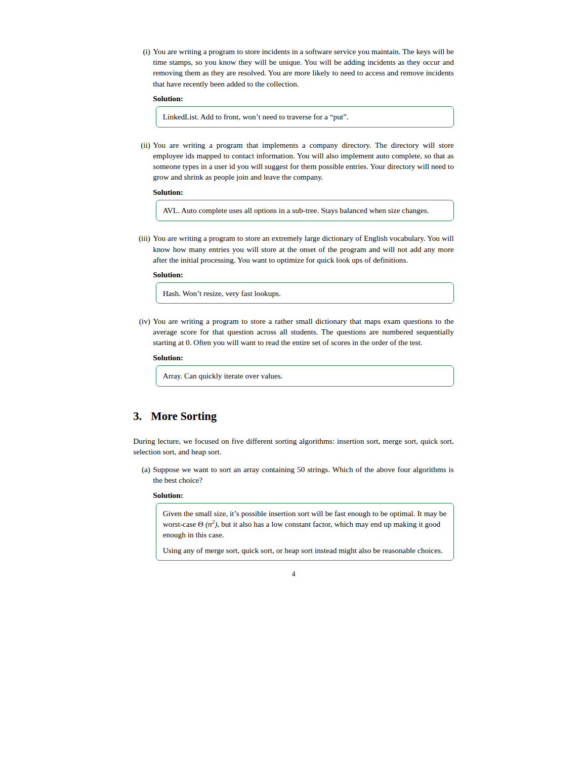(i)
You are writing a program to store incidents in a software service you maintain. The keys will be time stamps, so you know they will be unique. You will be adding incidents as they occur and removing them as they are resolved. You are more likely to need to access and remove incidents that have recently been added to the collection.
Solution:
LinkedList. Add to front, won’t need to traverse for a “put”.
(ii)
You are writing a program that implements a company directory. The directory will store employee ids mapped to contact information. You will also implement auto complete, so that as someone types in a user id you will suggest for them possible entries. Your directory will need to grow and shrink as people join and leave the company.
Solution:
AVL. Auto complete uses all options in a sub-tree. Stays balanced when size changes.
(iii)
You are writing a program to store an extremely large dictionary of English vocabulary. You will know how many entries you will store at the onset of the program and will not add any more after the initial processing. You want to optimize for quick look ups of definitions.
Solution:
Hash. Won’t resize, very fast lookups.
(iv)
You are writing a program to store a rather small dictionary that maps exam questions to the average score for that question across all students. The questions are numbered sequentially starting at 0. Often you will want to read the entire set of scores in the order of the test.
Solution:
Array. Can quickly iterate over values.
3. More Sorting
During lecture, we focused on five different sorting algorithms: insertion sort, merge sort, quick sort, selection sort, and heap sort.
(a)
Suppose we want to sort an array containing 50 strings. Which of the above four algorithms is the best choice?
Solution:
Given the small size, it’s possible insertion sort will be fast enough to be optimal. It may be worst-case Θ (n2), but it also has a low constant factor, which may end up making it good enough in this case.
Using any of merge sort, quick sort, or heap sort instead might also be reasonable choices.
4